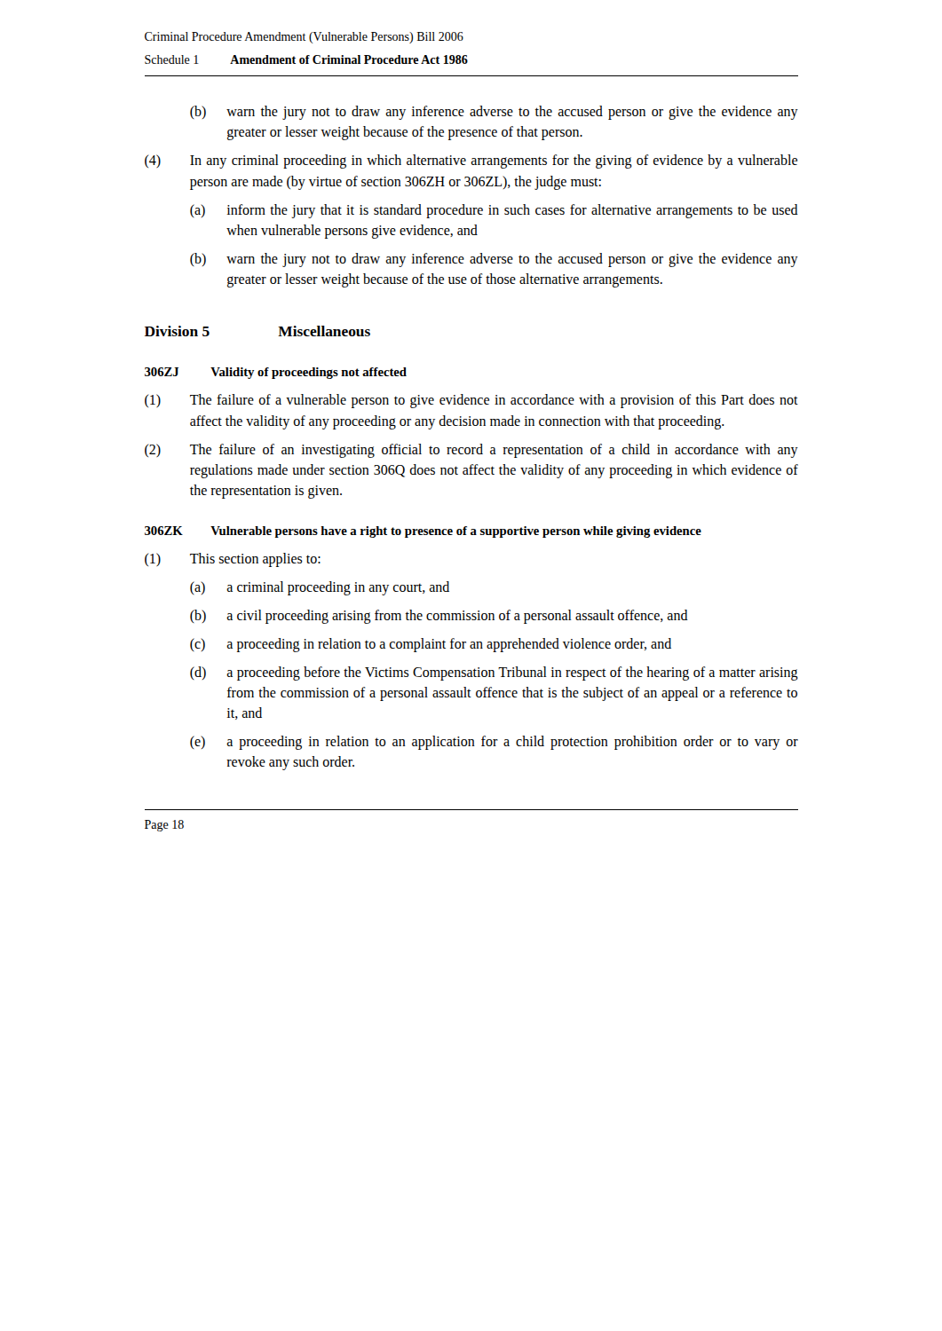Criminal Procedure Amendment (Vulnerable Persons) Bill 2006
Schedule 1 Amendment of Criminal Procedure Act 1986
(b) warn the jury not to draw any inference adverse to the accused person or give the evidence any greater or lesser weight because of the presence of that person.
(4) In any criminal proceeding in which alternative arrangements for the giving of evidence by a vulnerable person are made (by virtue of section 306ZH or 306ZL), the judge must:
(a) inform the jury that it is standard procedure in such cases for alternative arrangements to be used when vulnerable persons give evidence, and
(b) warn the jury not to draw any inference adverse to the accused person or give the evidence any greater or lesser weight because of the use of those alternative arrangements.
Division 5 Miscellaneous
306ZJ Validity of proceedings not affected
(1) The failure of a vulnerable person to give evidence in accordance with a provision of this Part does not affect the validity of any proceeding or any decision made in connection with that proceeding.
(2) The failure of an investigating official to record a representation of a child in accordance with any regulations made under section 306Q does not affect the validity of any proceeding in which evidence of the representation is given.
306ZK Vulnerable persons have a right to presence of a supportive person while giving evidence
(1) This section applies to:
(a) a criminal proceeding in any court, and
(b) a civil proceeding arising from the commission of a personal assault offence, and
(c) a proceeding in relation to a complaint for an apprehended violence order, and
(d) a proceeding before the Victims Compensation Tribunal in respect of the hearing of a matter arising from the commission of a personal assault offence that is the subject of an appeal or a reference to it, and
(e) a proceeding in relation to an application for a child protection prohibition order or to vary or revoke any such order.
Page 18